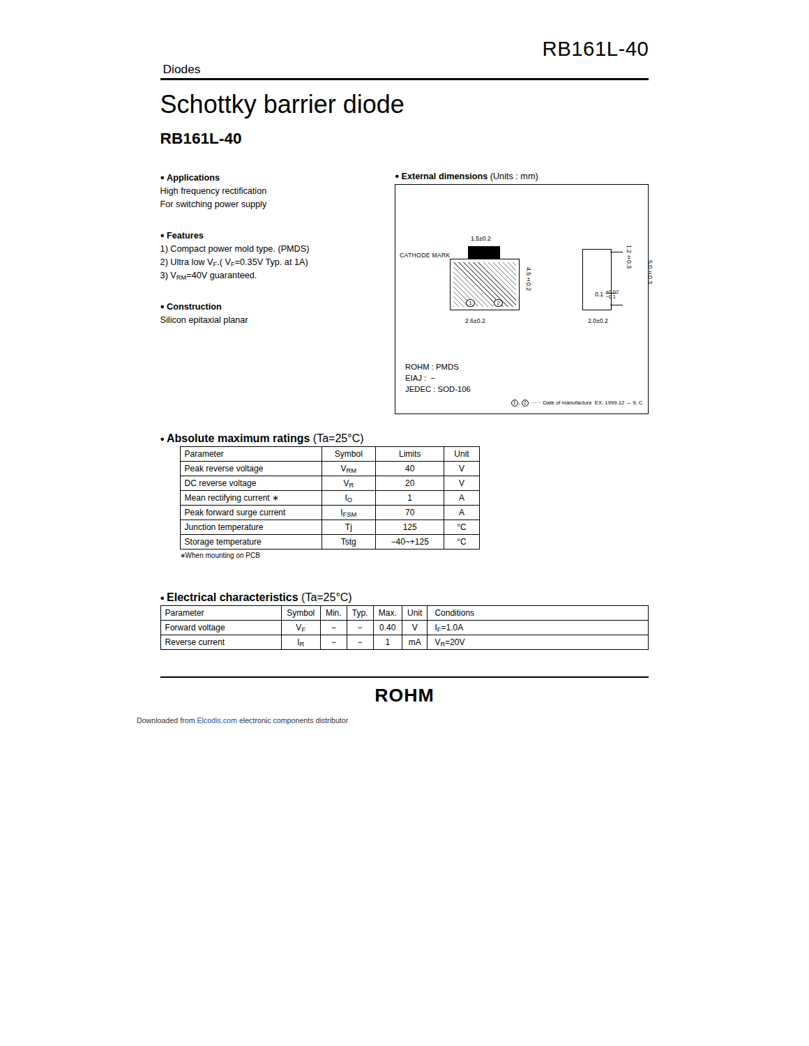RB161L-40
Diodes
Schottky barrier diode
RB161L-40
Applications
High frequency rectification
For switching power supply
Features
1) Compact power mold type. (PMDS)
2) Ultra low VF.( VF=0.35V Typ. at 1A)
3) VRM=40V guaranteed.
Construction
Silicon epitaxial planar
External dimensions (Units : mm)
CATHODE MARK
1.5±0.2
1
2
4.5±0.2
2.6±0.2
1.2±0.3
5.0±0.3
0.1 +0.02
−0.1
2.0±0.2
ROHM : PMDS
EIAJ : −
JEDEC : SOD-106
1, 2 ······ Date of manufacture EX. 1999.12 → 9, C
Absolute maximum ratings (Ta=25°C)
| Parameter | Symbol | Limits | Unit |
| --- | --- | --- | --- |
| Peak reverse voltage | V RM | 40 | V |
| DC reverse voltage | V R | 20 | V |
| Mean rectifying current ∗ | I O | 1 | A |
| Peak forward surge current | I FSM | 70 | A |
| Junction temperature | Tj | 125 | °C |
| Storage temperature | Tstg | −40~+125 | °C |
∗When mounting on PCB
Electrical characteristics (Ta=25°C)
| Parameter | Symbol | Min. | Typ. | Max. | Unit | Conditions |
| --- | --- | --- | --- | --- | --- | --- |
| Forward voltage | V F | − | − | 0.40 | V | I F =1.0A |
| Reverse current | I R | − | − | 1 | mA | V R =20V |
ROHM
Downloaded from Elcodis.com electronic components distributor